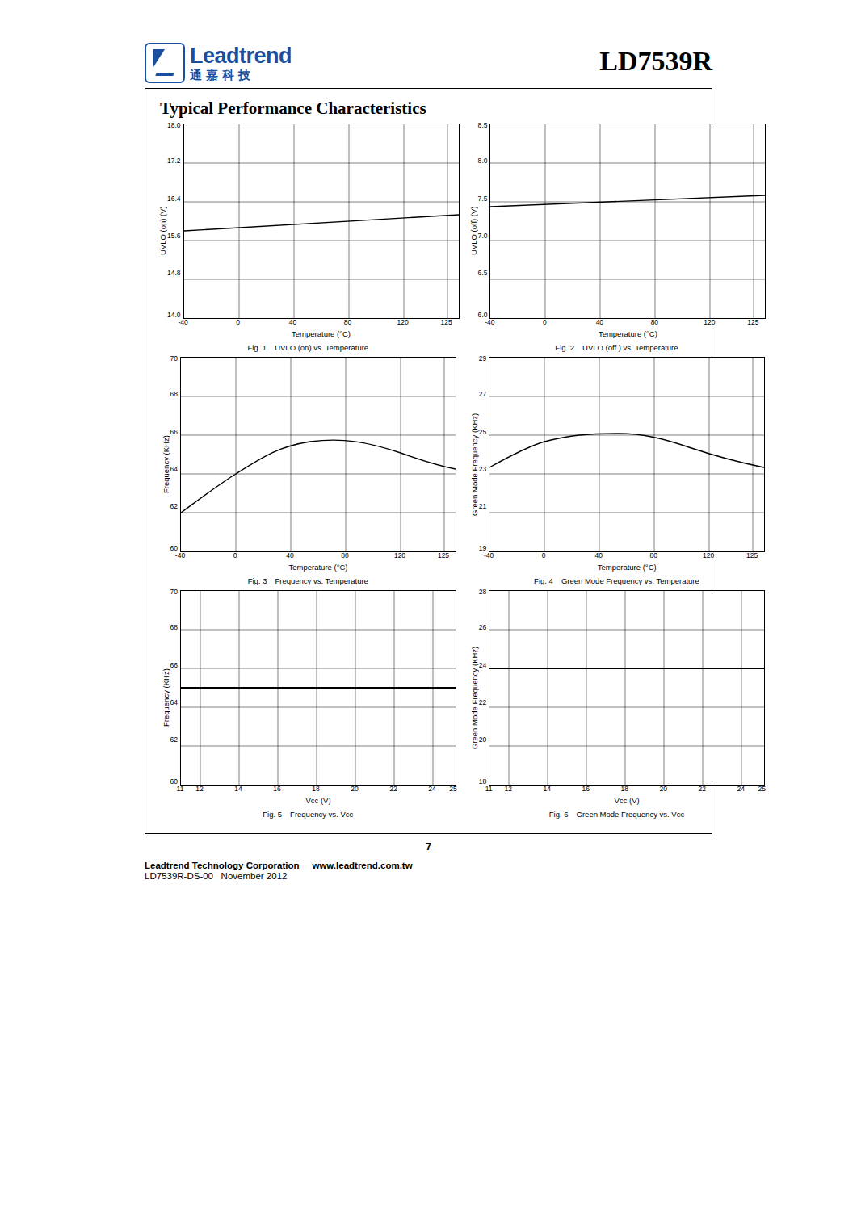Leadtrend
通嘉科技
LD7539R
Typical Performance Characteristics
UVLO (on) (V)
18.017.216.415.614.814.0
-40 0 40 80 120 125
Temperature (°C)
Fig. 1 UVLO (on) vs. Temperature
UVLO (off) (V)
8.58.07.57.06.56.0
-40 0 40 80 120 125
Temperature (°C)
Fig. 2 UVLO (off ) vs. Temperature
Frequency (KHz)
706866646260
-40 0 40 80 120 125
Temperature (°C)
Fig. 3 Frequency vs. Temperature
Green Mode Frequency (KHz)
292725232119
-40 0 40 80 120 125
Temperature (°C)
Fig. 4 Green Mode Frequency vs. Temperature
Frequency (KHz)
706866646260
11 12 14 16 18 20 22 24 25
Vcc (V)
Fig. 5 Frequency vs. Vcc
Green Mode Frequency (KHz)
282624222018
11 12 14 16 18 20 22 24 25
Vcc (V)
Fig. 6 Green Mode Frequency vs. Vcc
7
Leadtrend Technology Corporation www.leadtrend.com.tw
LD7539R-DS-00 November 2012